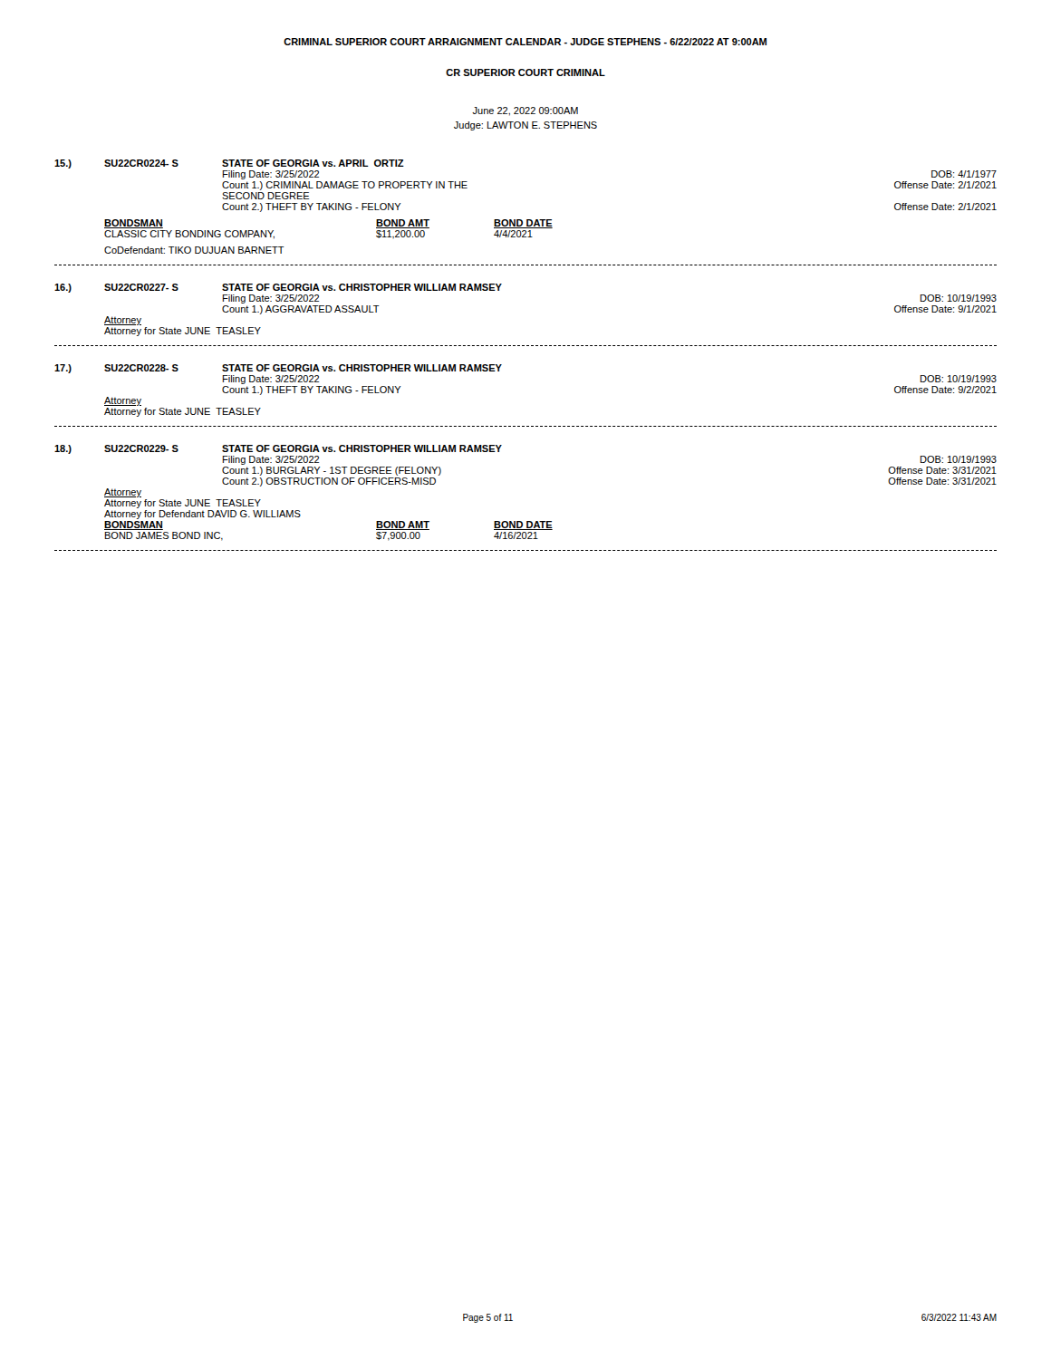CRIMINAL SUPERIOR COURT ARRAIGNMENT CALENDAR - JUDGE STEPHENS - 6/22/2022 AT 9:00AM
CR SUPERIOR COURT CRIMINAL
June 22, 2022 09:00AM
Judge: LAWTON E. STEPHENS
| 15.) | SU22CR0224- S | STATE OF GEORGIA vs. APRIL ORTIZ |
| | | Filing Date: 3/25/2022 | DOB: 4/1/1977 |
| | | Count 1.) CRIMINAL DAMAGE TO PROPERTY IN THE SECOND DEGREE | Offense Date: 2/1/2021 |
| | | Count 2.) THEFT BY TAKING - FELONY | Offense Date: 2/1/2021 |
| | BONDSMAN | BOND AMT | BOND DATE |
| | CLASSIC CITY BONDING COMPANY, | $11,200.00 | 4/4/2021 |
| | CoDefendant: TIKO DUJUAN BARNETT |
| 16.) | SU22CR0227- S | STATE OF GEORGIA vs. CHRISTOPHER WILLIAM RAMSEY |
| | | Filing Date: 3/25/2022 | DOB: 10/19/1993 |
| | | Count 1.) AGGRAVATED ASSAULT | Offense Date: 9/1/2021 |
| | Attorney |
| | Attorney for State JUNE TEASLEY |
| 17.) | SU22CR0228- S | STATE OF GEORGIA vs. CHRISTOPHER WILLIAM RAMSEY |
| | | Filing Date: 3/25/2022 | DOB: 10/19/1993 |
| | | Count 1.) THEFT BY TAKING - FELONY | Offense Date: 9/2/2021 |
| | Attorney |
| | Attorney for State JUNE TEASLEY |
| 18.) | SU22CR0229- S | STATE OF GEORGIA vs. CHRISTOPHER WILLIAM RAMSEY |
| | | Filing Date: 3/25/2022 | DOB: 10/19/1993 |
| | | Count 1.) BURGLARY - 1ST DEGREE (FELONY) | Offense Date: 3/31/2021 |
| | | Count 2.) OBSTRUCTION OF OFFICERS-MISD | Offense Date: 3/31/2021 |
| | Attorney |
| | Attorney for State JUNE TEASLEY |
| | Attorney for Defendant DAVID G. WILLIAMS |
| | BONDSMAN | BOND AMT | BOND DATE |
| | BOND JAMES BOND INC, | $7,900.00 | 4/16/2021 |
6/3/2022 11:43 AM
Page 5 of 11